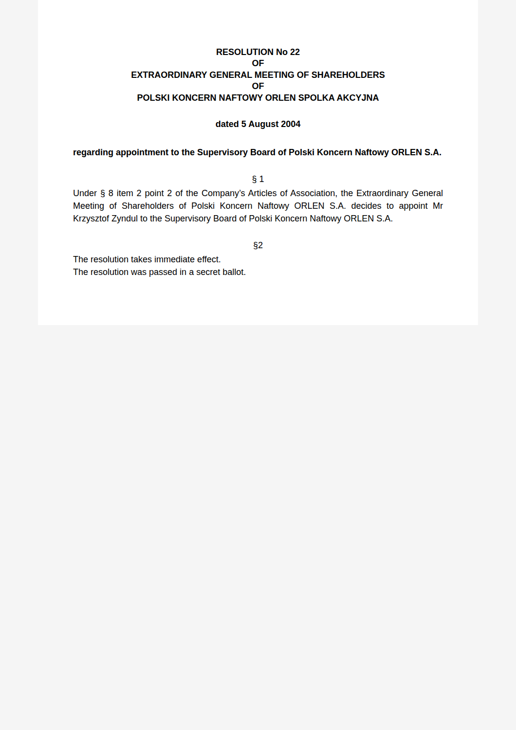RESOLUTION No 22 OF EXTRAORDINARY GENERAL MEETING OF SHAREHOLDERS OF POLSKI KONCERN NAFTOWY ORLEN SPOLKA AKCYJNA
dated 5 August 2004
regarding appointment to the Supervisory Board of Polski Koncern Naftowy ORLEN S.A.
§ 1
Under § 8 item 2 point 2 of the Company’s Articles of Association, the Extraordinary General Meeting of Shareholders of Polski Koncern Naftowy ORLEN S.A. decides to appoint Mr Krzysztof Zyndul to the Supervisory Board of Polski Koncern Naftowy ORLEN S.A.
§2
The resolution takes immediate effect.
The resolution was passed in a secret ballot.